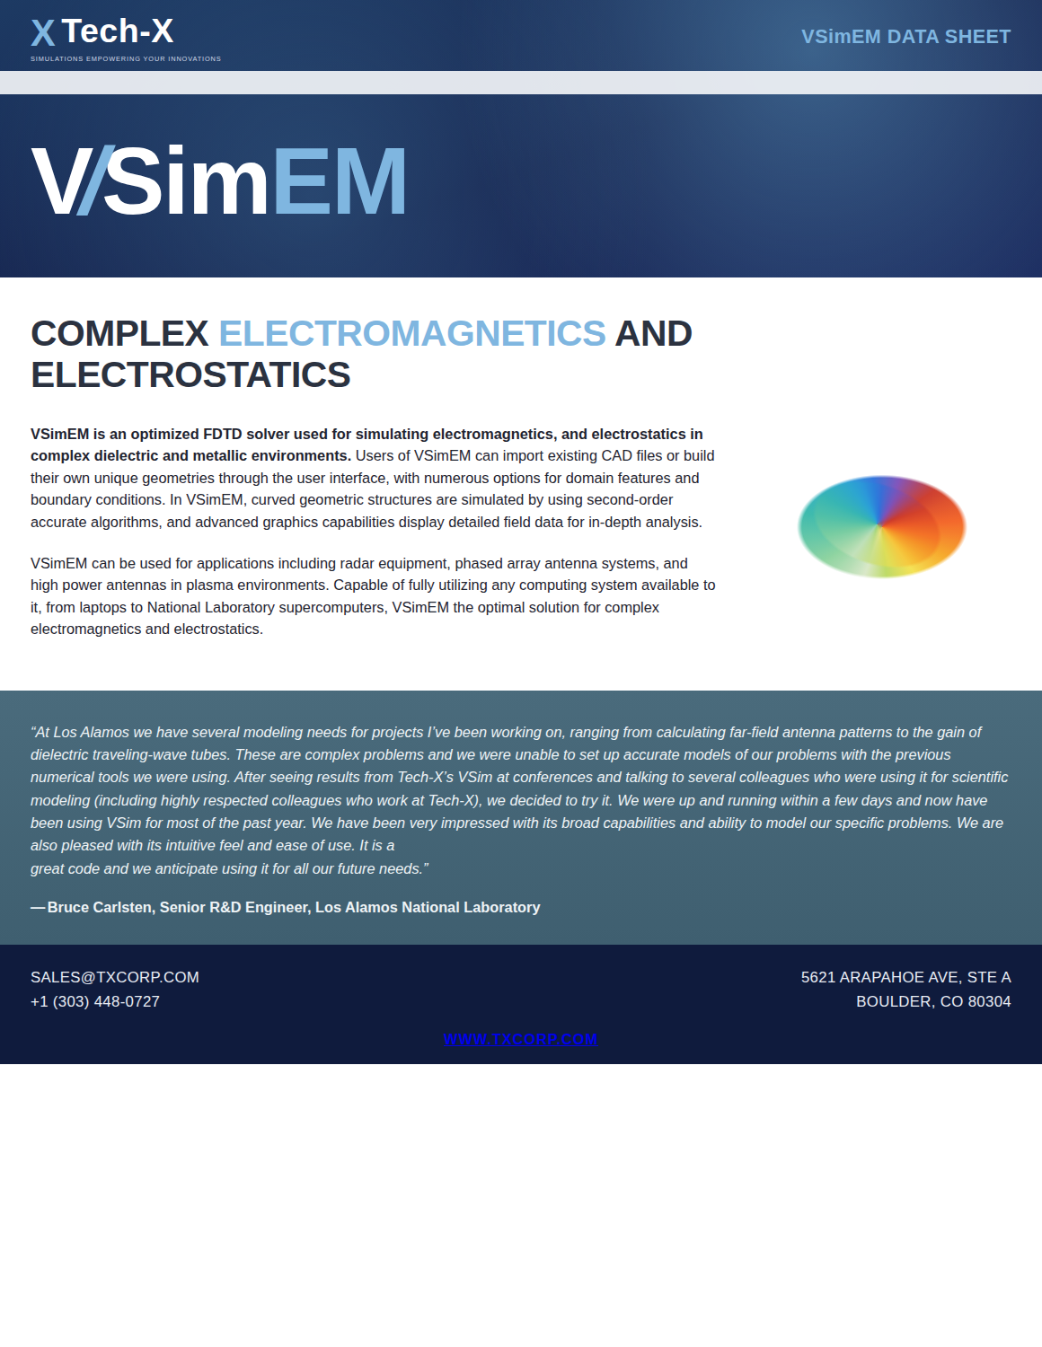XTech-X
Simulations Empowering Your Innovations
VSimEM DATA SHEET
V/Sim EM
COMPLEX ELECTROMAGNETICS AND ELECTROSTATICS
VSimEM is an optimized FDTD solver used for simulating electromagnetics, and electrostatics in complex dielectric and metallic environments. Users of VSimEM can import existing CAD files or build their own unique geometries through the user interface, with numerous options for domain features and boundary conditions. In VSimEM, curved geometric structures are simulated by using second-order accurate algorithms, and advanced graphics capabilities display detailed field data for in-depth analysis.
VSimEM can be used for applications including radar equipment, phased array antenna systems, and high power antennas in plasma environments. Capable of fully utilizing any computing system available to it, from laptops to National Laboratory supercomputers, VSimEM the optimal solution for complex electromagnetics and electrostatics.
“At Los Alamos we have several modeling needs for projects I’ve been working on, ranging from calculating far-field antenna patterns to the gain of dielectric traveling-wave tubes. These are complex problems and we were unable to set up accurate models of our problems with the previous numerical tools we were using. After seeing results from Tech-X’s VSim at conferences and talking to several colleagues who were using it for scientific modeling (including highly respected colleagues who work at Tech-X), we decided to try it. We were up and running within a few days and now have been using VSim for most of the past year. We have been very impressed with its broad capabilities and ability to model our specific problems. We are also pleased with its intuitive feel and ease of use. It is a
great code and we anticipate using it for all our future needs.”
—Bruce Carlsten, Senior R&D Engineer, Los Alamos National Laboratory
SALES@TXCORP.COM
+1 (303) 448-0727
5621 ARAPAHOE AVE, STE A
BOULDER, CO 80304
WWW.TXCORP.COM